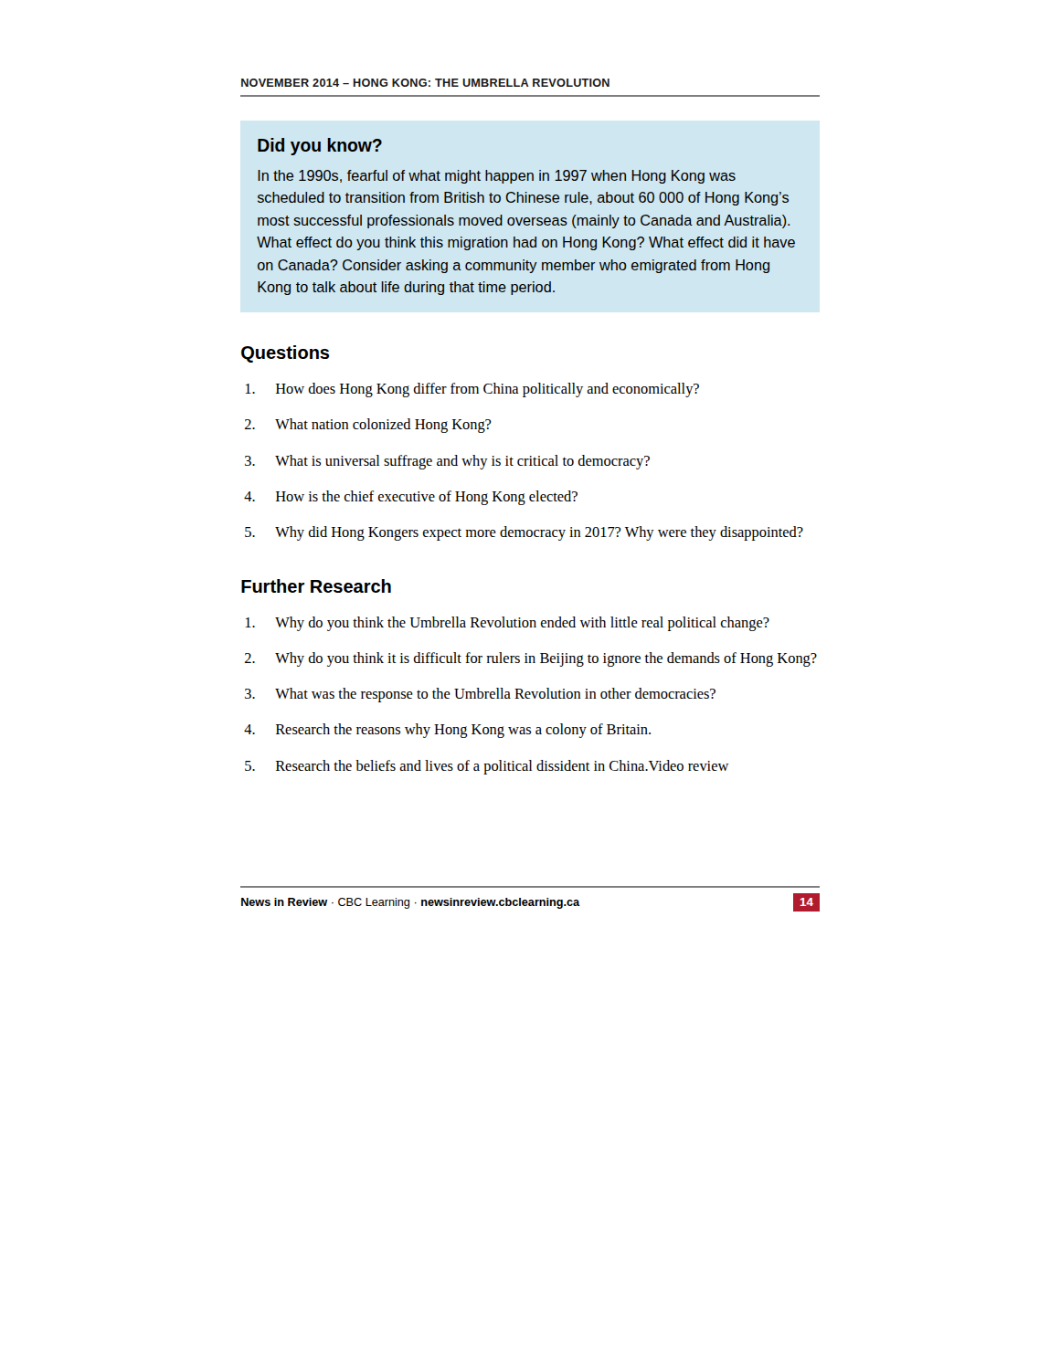NOVEMBER 2014 – HONG KONG: THE UMBRELLA REVOLUTION
Did you know?
In the 1990s, fearful of what might happen in 1997 when Hong Kong was scheduled to transition from British to Chinese rule, about 60 000 of Hong Kong’s most successful professionals moved overseas (mainly to Canada and Australia). What effect do you think this migration had on Hong Kong? What effect did it have on Canada? Consider asking a community member who emigrated from Hong Kong to talk about life during that time period.
Questions
How does Hong Kong differ from China politically and economically?
What nation colonized Hong Kong?
What is universal suffrage and why is it critical to democracy?
How is the chief executive of Hong Kong elected?
Why did Hong Kongers expect more democracy in 2017? Why were they disappointed?
Further Research
Why do you think the Umbrella Revolution ended with little real political change?
Why do you think it is difficult for rulers in Beijing to ignore the demands of Hong Kong?
What was the response to the Umbrella Revolution in other democracies?
Research the reasons why Hong Kong was a colony of Britain.
Research the beliefs and lives of a political dissident in China.Video review
News in Review · CBC Learning · newsinreview.cbclearning.ca
14